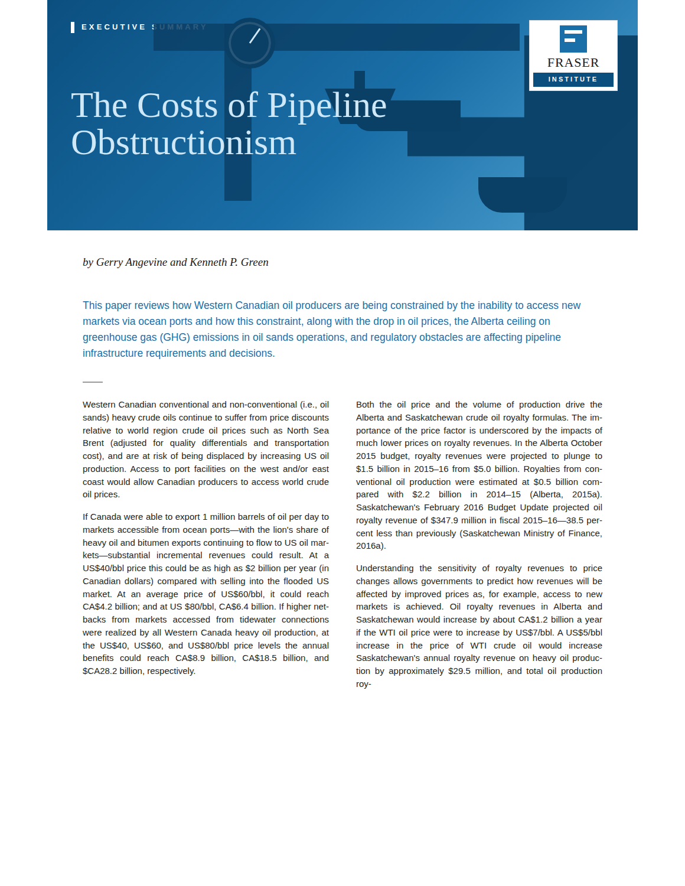FRASER
INSTITUTE
Executive Summary
The Costs of Pipeline Obstructionism
by Gerry Angevine and Kenneth P. Green
This paper reviews how Western Canadian oil producers are being constrained by the inability to access new markets via ocean ports and how this constraint, along with the drop in oil prices, the Alberta ceiling on greenhouse gas (GHG) emissions in oil sands operations, and regulatory obstacles are affecting pipeline infrastructure requirements and decisions.
Western Canadian conventional and non-conventional (i.e., oil sands) heavy crude oils continue to suffer from price discounts relative to world region crude oil prices such as North Sea Brent (adjusted for quality differentials and transportation cost), and are at risk of being displaced by increasing US oil production. Access to port facilities on the west and/or east coast would allow Canadian producers to access world crude oil prices.
If Canada were able to export 1 million barrels of oil per day to markets accessible from ocean ports—with the lion's share of heavy oil and bitumen exports continuing to flow to US oil markets—substantial incremental revenues could result. At a US$40/bbl price this could be as high as $2 billion per year (in Canadian dollars) compared with selling into the flooded US market. At an average price of US$60/bbl, it could reach CA$4.2 billion; and at US $80/bbl, CA$6.4 billion. If higher netbacks from markets accessed from tidewater connections were realized by all Western Canada heavy oil production, at the US$40, US$60, and US$80/bbl price levels the annual benefits could reach CA$8.9 billion, CA$18.5 billion, and $CA28.2 billion, respectively.
Both the oil price and the volume of production drive the Alberta and Saskatchewan crude oil royalty formulas. The importance of the price factor is underscored by the impacts of much lower prices on royalty revenues. In the Alberta October 2015 budget, royalty revenues were projected to plunge to $1.5 billion in 2015–16 from $5.0 billion. Royalties from conventional oil production were estimated at $0.5 billion compared with $2.2 billion in 2014–15 (Alberta, 2015a). Saskatchewan's February 2016 Budget Update projected oil royalty revenue of $347.9 million in fiscal 2015–16—38.5 percent less than previously (Saskatchewan Ministry of Finance, 2016a).
Understanding the sensitivity of royalty revenues to price changes allows governments to predict how revenues will be affected by improved prices as, for example, access to new markets is achieved. Oil royalty revenues in Alberta and Saskatchewan would increase by about CA$1.2 billion a year if the WTI oil price were to increase by US$7/bbl. A US$5/bbl increase in the price of WTI crude oil would increase Saskatchewan's annual royalty revenue on heavy oil production by approximately $29.5 million, and total oil production roy-